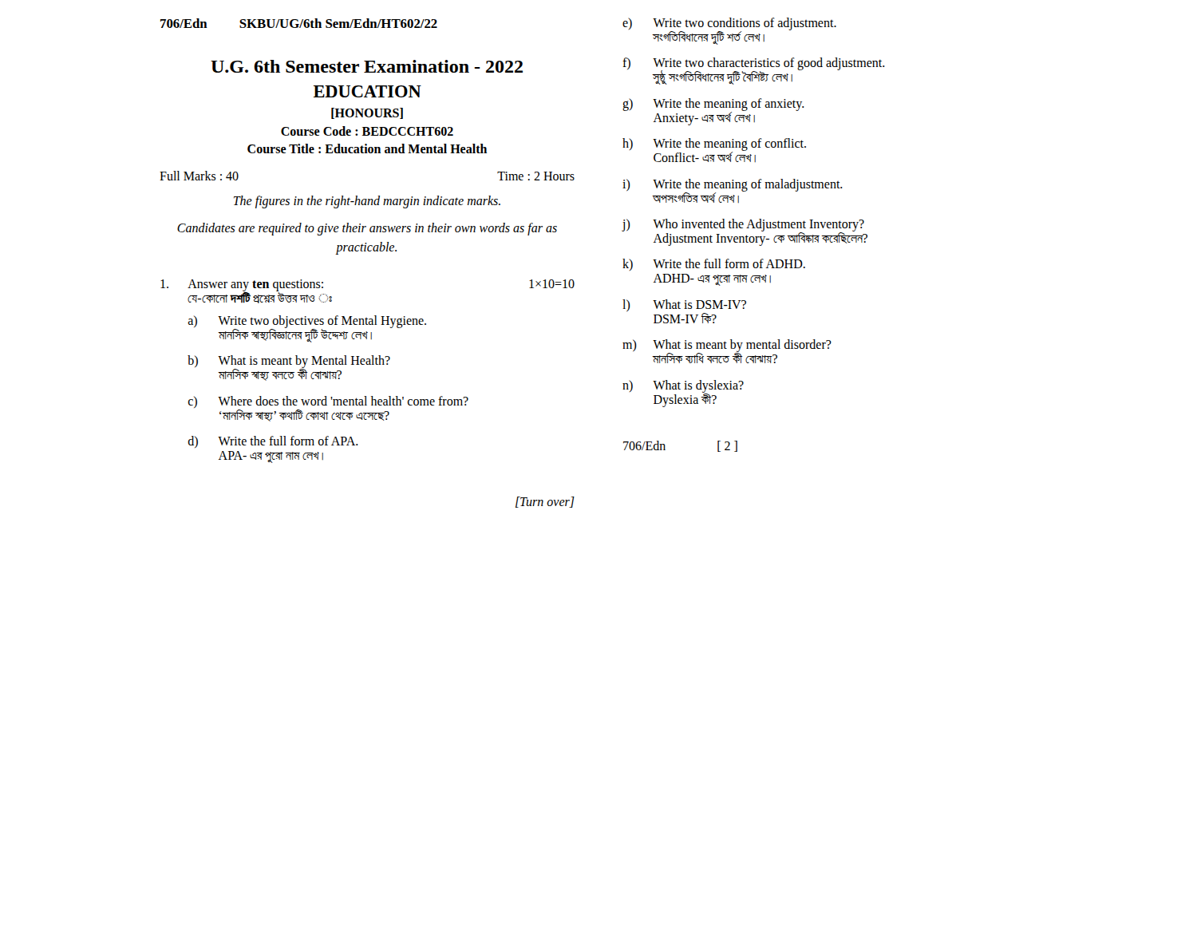706/Edn SKBU/UG/6th Sem/Edn/HT602/22
U.G. 6th Semester Examination - 2022
EDUCATION
[HONOURS]
Course Code : BEDCCCHT602
Course Title : Education and Mental Health
Full Marks : 40 Time : 2 Hours
The figures in the right-hand margin indicate marks.
Candidates are required to give their answers in their own words as far as practicable.
1. Answer any ten questions: 1×10=10
যে-কোনো দশটি প্রশ্নের উত্তর দাও ঃ
a) Write two objectives of Mental Hygiene.
মানসিক স্বাস্থ্যবিজ্ঞানের দুটি উদ্দেশ্য লেখ।
b) What is meant by Mental Health?
মানসিক স্বাস্থ্য বলতে কী বোঝায়?
c) Where does the word 'mental health' come from?
‘মানসিক স্বাস্থ্য’ কথাটি কোথা থেকে এসেছে?
d) Write the full form of APA.
APA- এর পুরো নাম লেখ।
[Turn over]
e) Write two conditions of adjustment.
সংগতিবিধানের দুটি শর্ত লেখ।
f) Write two characteristics of good adjustment.
সুষ্ঠু সংগতিবিধানের দুটি বৈশিষ্ট্য লেখ।
g) Write the meaning of anxiety.
Anxiety- এর অর্থ লেখ।
h) Write the meaning of conflict.
Conflict- এর অর্থ লেখ।
i) Write the meaning of maladjustment.
অপসংগতির অর্থ লেখ।
j) Who invented the Adjustment Inventory?
Adjustment Inventory- কে আবিষ্কার করেছিলেন?
k) Write the full form of ADHD.
ADHD- এর পুরো নাম লেখ।
l) What is DSM-IV?
DSM-IV কি?
m) What is meant by mental disorder?
মানসিক ব্যাধি বলতে কী বোঝায়?
n) What is dyslexia?
Dyslexia কী?
706/Edn [ 2 ]